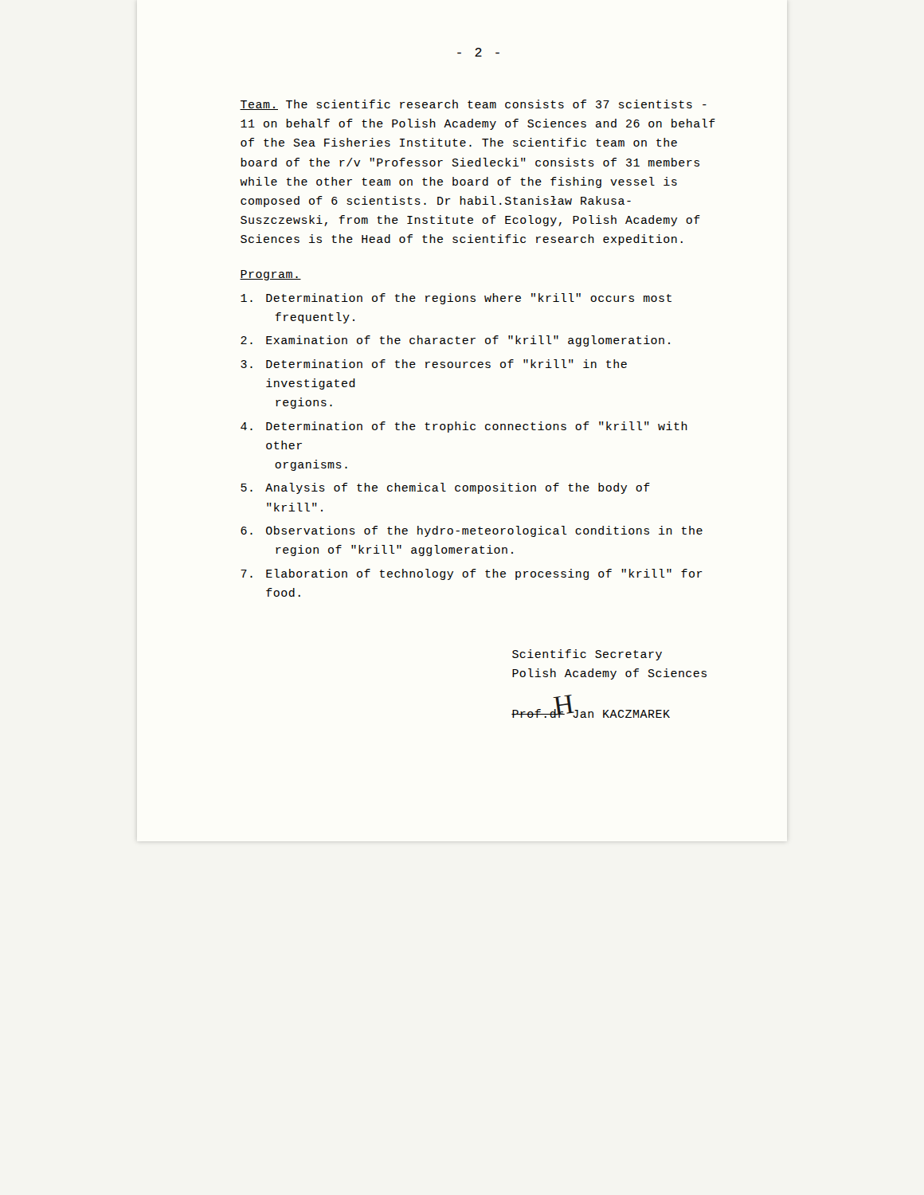- 2 -
Team. The scientific research team consists of 37 scientists - 11 on behalf of the Polish Academy of Sciences and 26 on behalf of the Sea Fisheries Institute. The scientific team on the board of the r/v "Professor Siedlecki" consists of 31 members while the other team on the board of the fishing vessel is composed of 6 scientists. Dr habil.Stanisław Rakusa-Suszczewski, from the Institute of Ecology, Polish Academy of Sciences is the Head of the scientific research expedition.
Program.
1. Determination of the regions where "krill" occurs most frequently.
2. Examination of the character of "krill" agglomeration.
3. Determination of the resources of "krill" in the investigated regions.
4. Determination of the trophic connections of "krill" with other organisms.
5. Analysis of the chemical composition of the body of "krill".
6. Observations of the hydro-meteorological conditions in the region of "krill" agglomeration.
7. Elaboration of technology of the processing of "krill" for food.
Scientific Secretary
Polish Academy of Sciences
H Prof.dr Jan KACZMAREK